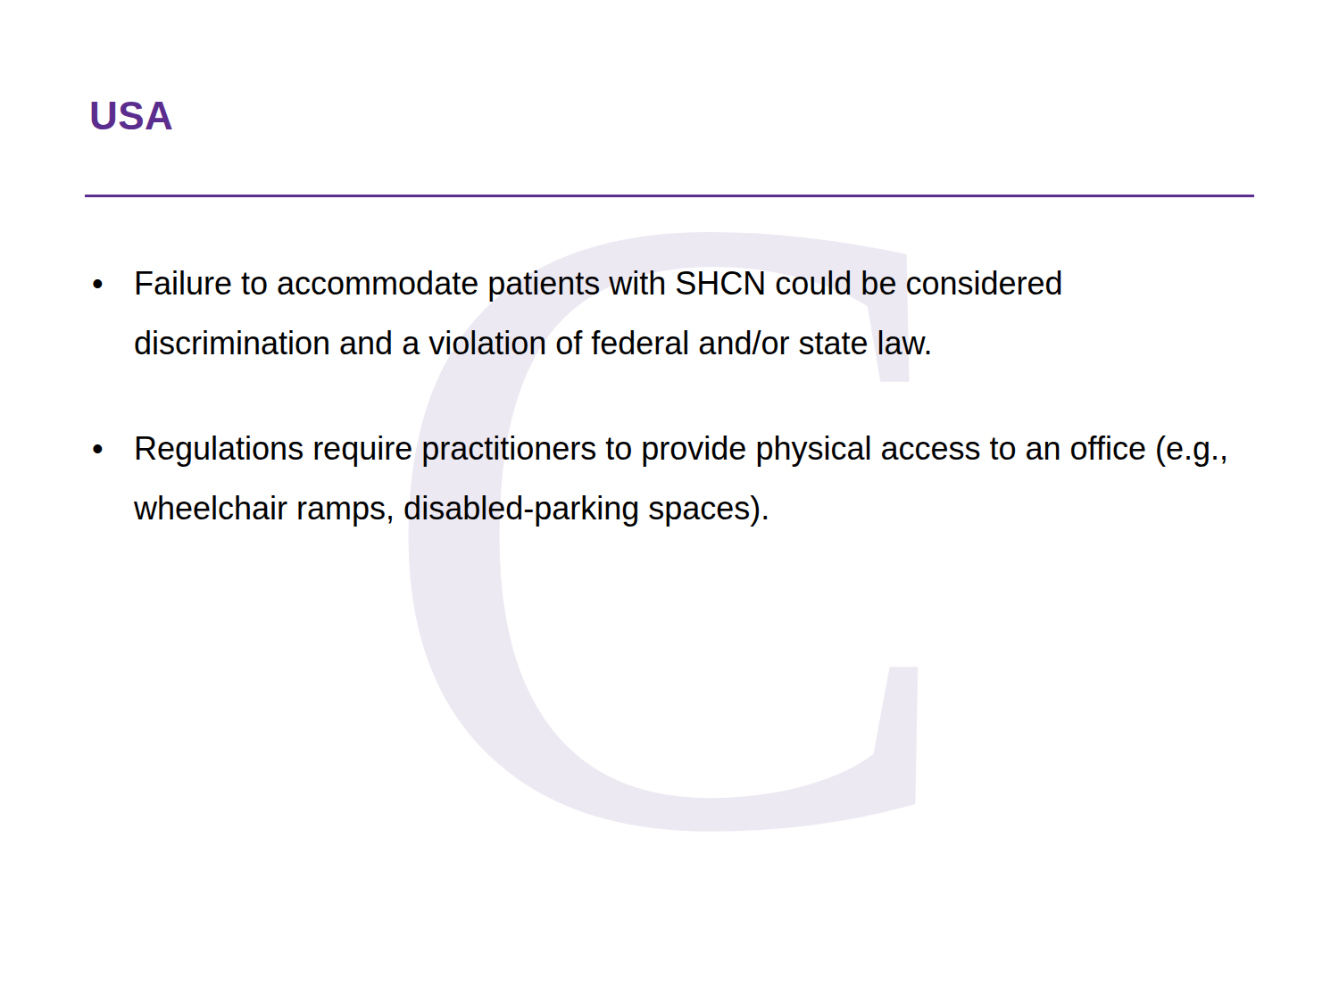C
USA
Failure to accommodate patients with SHCN could be considered discrimination and a violation of federal and/or state law.
Regulations require practitioners to provide physical access to an office (e.g., wheelchair ramps, disabled-parking spaces).